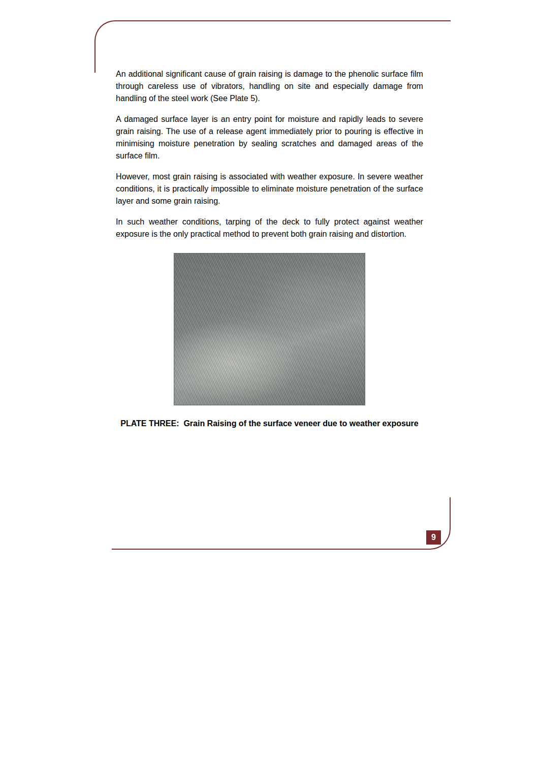An additional significant cause of grain raising is damage to the phenolic surface film through careless use of vibrators, handling on site and especially damage from handling of the steel work (See Plate 5).
A damaged surface layer is an entry point for moisture and rapidly leads to severe grain raising. The use of a release agent immediately prior to pouring is effective in minimising moisture penetration by sealing scratches and damaged areas of the surface film.
However, most grain raising is associated with weather exposure. In severe weather conditions, it is practically impossible to eliminate moisture penetration of the surface layer and some grain raising.
In such weather conditions, tarping of the deck to fully protect against weather exposure is the only practical method to prevent both grain raising and distortion.
PLATE THREE: Grain Raising of the surface veneer due to weather exposure
9